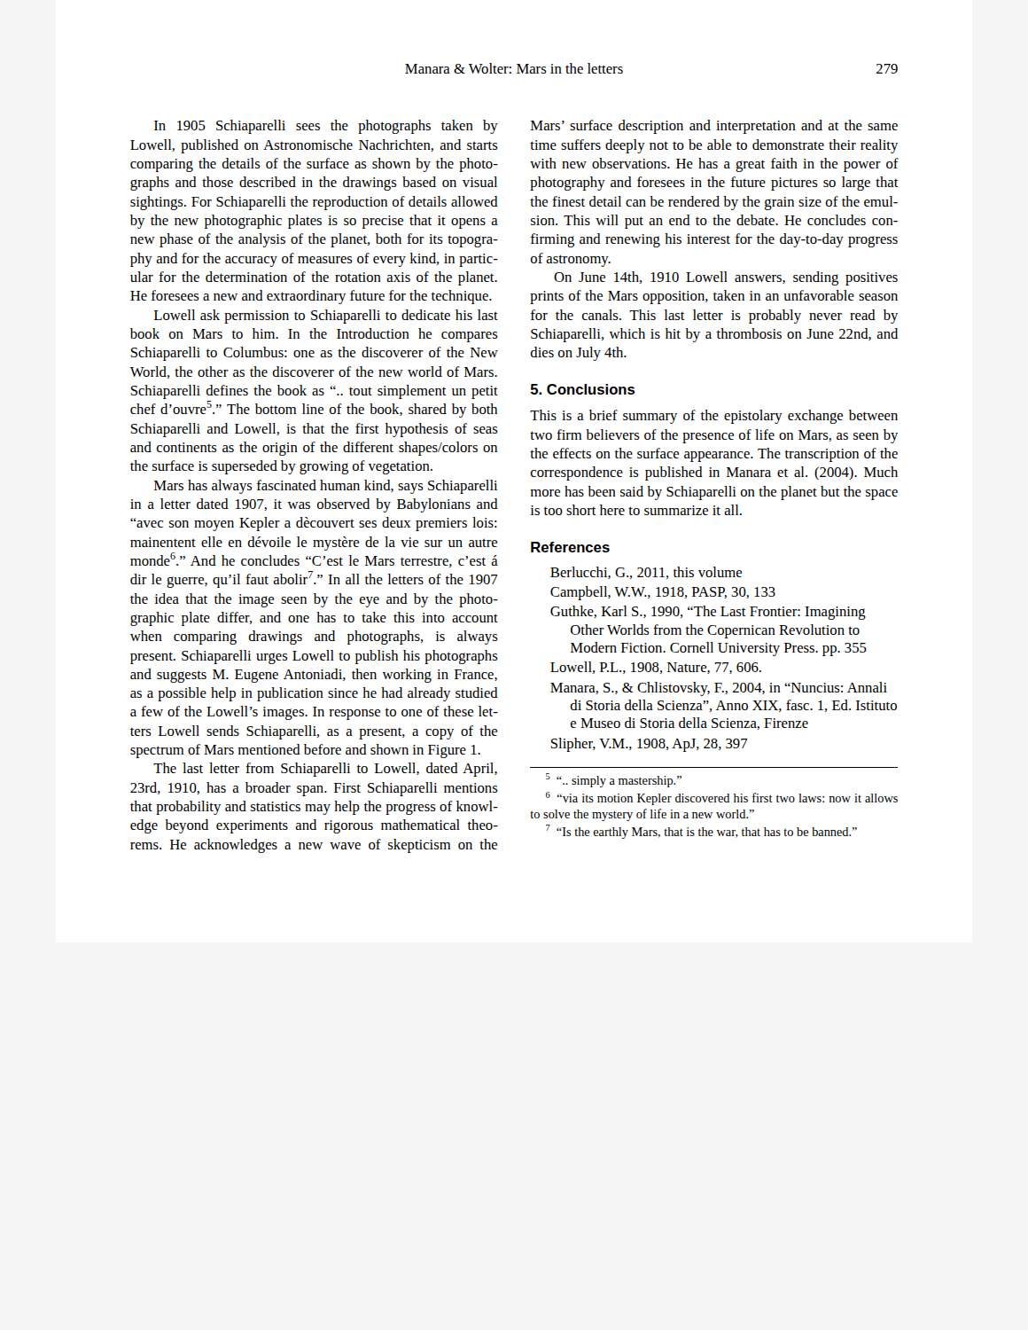Manara & Wolter: Mars in the letters 279
In 1905 Schiaparelli sees the photographs taken by Lowell, published on Astronomische Nachrichten, and starts comparing the details of the surface as shown by the photographs and those described in the drawings based on visual sightings. For Schiaparelli the reproduction of details allowed by the new photographic plates is so precise that it opens a new phase of the analysis of the planet, both for its topography and for the accuracy of measures of every kind, in particular for the determination of the rotation axis of the planet. He foresees a new and extraordinary future for the technique.
Lowell ask permission to Schiaparelli to dedicate his last book on Mars to him. In the Introduction he compares Schiaparelli to Columbus: one as the discoverer of the New World, the other as the discoverer of the new world of Mars. Schiaparelli defines the book as “.. tout simplement un petit chef d’ouvre5.” The bottom line of the book, shared by both Schiaparelli and Lowell, is that the first hypothesis of seas and continents as the origin of the different shapes/colors on the surface is superseded by growing of vegetation.
Mars has always fascinated human kind, says Schiaparelli in a letter dated 1907, it was observed by Babylonians and “avec son moyen Kepler a dècouvert ses deux premiers lois: mainentent elle en dévoile le mystère de la vie sur un autre monde6.” And he concludes “C’est le Mars terrestre, c’est á dir le guerre, qu’il faut abolir7.” In all the letters of the 1907 the idea that the image seen by the eye and by the photographic plate differ, and one has to take this into account when comparing drawings and photographs, is always present. Schiaparelli urges Lowell to publish his photographs and suggests M. Eugene Antoniadi, then working in France, as a possible help in publication since he had already studied a few of the Lowell’s images. In response to one of these letters Lowell sends Schiaparelli, as a present, a copy of the spectrum of Mars mentioned before and shown in Figure 1.
The last letter from Schiaparelli to Lowell, dated April, 23rd, 1910, has a broader span. First Schiaparelli mentions that probability and statistics may help the progress of knowledge beyond experiments and rigorous mathematical theorems. He acknowledges a new wave of skepticism on the Mars’ surface description and interpretation and at the same time suffers deeply not to be able to demonstrate their reality with new observations. He has a great faith in the power of photography and foresees in the future pictures so large that the finest detail can be rendered by the grain size of the emulsion. This will put an end to the debate. He concludes confirming and renewing his interest for the day-to-day progress of astronomy.
On June 14th, 1910 Lowell answers, sending positives prints of the Mars opposition, taken in an unfavorable season for the canals. This last letter is probably never read by Schiaparelli, which is hit by a thrombosis on June 22nd, and dies on July 4th.
5. Conclusions
This is a brief summary of the epistolary exchange between two firm believers of the presence of life on Mars, as seen by the effects on the surface appearance. The transcription of the correspondence is published in Manara et al. (2004). Much more has been said by Schiaparelli on the planet but the space is too short here to summarize it all.
References
Berlucchi, G., 2011, this volume
Campbell, W.W., 1918, PASP, 30, 133
Guthke, Karl S., 1990, “The Last Frontier: Imagining Other Worlds from the Copernican Revolution to Modern Fiction. Cornell University Press. pp. 355
Lowell, P.L., 1908, Nature, 77, 606.
Manara, S., & Chlistovsky, F., 2004, in “Nuncius: Annali di Storia della Scienza”, Anno XIX, fasc. 1, Ed. Istituto e Museo di Storia della Scienza, Firenze
Slipher, V.M., 1908, ApJ, 28, 397
5 “.. simply a mastership.”
6 “via its motion Kepler discovered his first two laws: now it allows to solve the mystery of life in a new world.”
7 “Is the earthly Mars, that is the war, that has to be banned.”